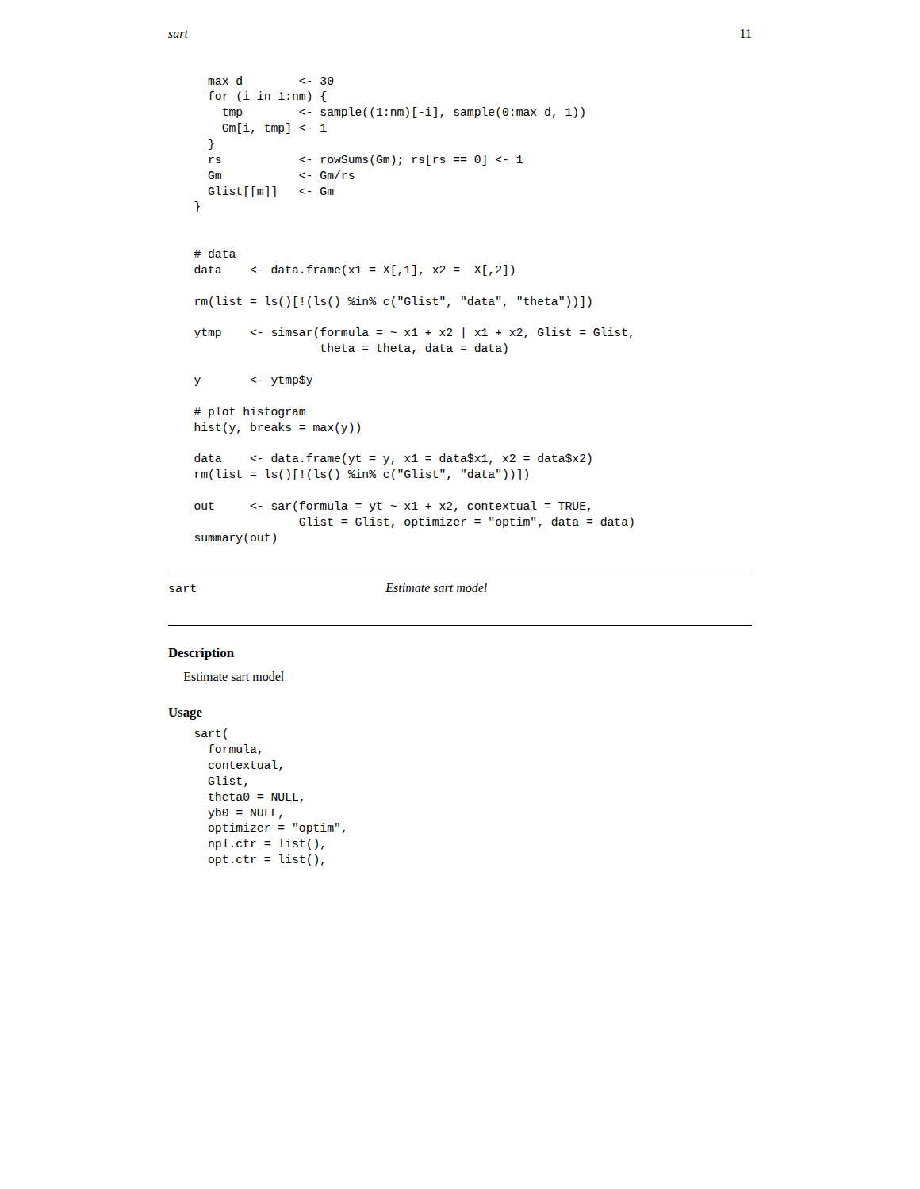sart 11
  max_d        <- 30
  for (i in 1:nm) {
    tmp        <- sample((1:nm)[-i], sample(0:max_d, 1))
    Gm[i, tmp] <- 1
  }
  rs           <- rowSums(Gm); rs[rs == 0] <- 1
  Gm           <- Gm/rs
  Glist[[m]]   <- Gm
}


# data
data    <- data.frame(x1 = X[,1], x2 =  X[,2])

rm(list = ls()[!(ls() %in% c("Glist", "data", "theta"))])

ytmp    <- simsar(formula = ~ x1 + x2 | x1 + x2, Glist = Glist,
                  theta = theta, data = data)

y       <- ytmp$y

# plot histogram
hist(y, breaks = max(y))

data    <- data.frame(yt = y, x1 = data$x1, x2 = data$x2)
rm(list = ls()[!(ls() %in% c("Glist", "data"))])

out     <- sar(formula = yt ~ x1 + x2, contextual = TRUE,
               Glist = Glist, optimizer = "optim", data = data)
summary(out)
sart Estimate sart model
Description
Estimate sart model
Usage
sart(
  formula,
  contextual,
  Glist,
  theta0 = NULL,
  yb0 = NULL,
  optimizer = "optim",
  npl.ctr = list(),
  opt.ctr = list(),